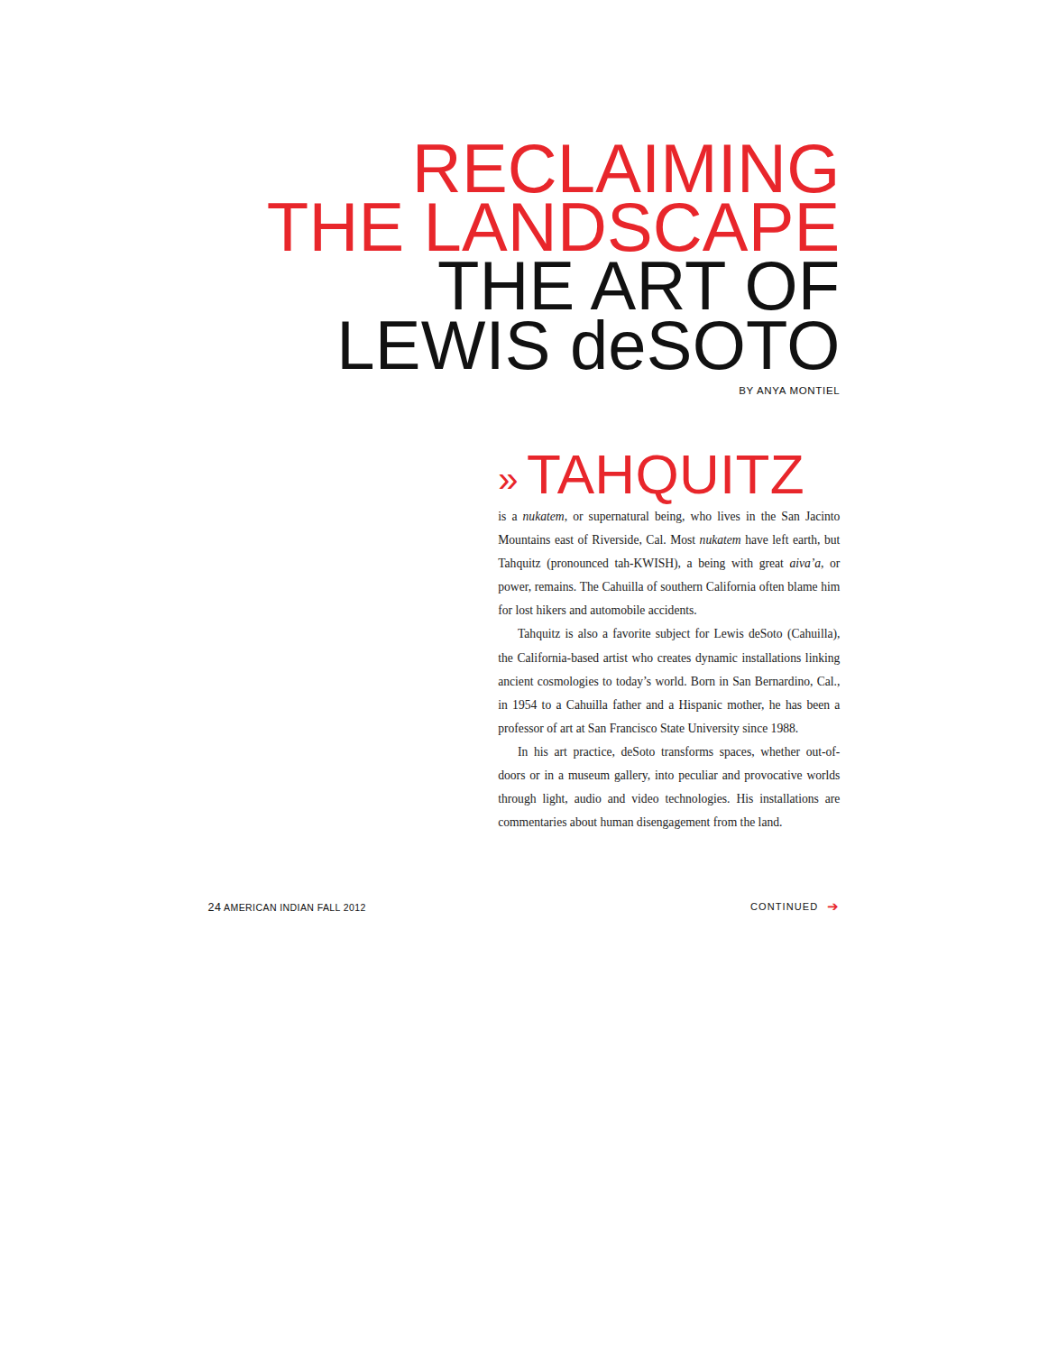RECLAIMING THE LANDSCAPE THE ART OF LEWIS deSOTO
BY ANYA MONTIEL
» TAHQUITZ
is a nukatem, or supernatural being, who lives in the San Jacinto Mountains east of Riverside, Cal. Most nukatem have left earth, but Tahquitz (pronounced tah-KWISH), a being with great aiva’a, or power, remains. The Cahuilla of southern California often blame him for lost hikers and automobile accidents.
Tahquitz is also a favorite subject for Lewis deSoto (Cahuilla), the California-based artist who creates dynamic installations linking ancient cosmologies to today’s world. Born in San Bernardino, Cal., in 1954 to a Cahuilla father and a Hispanic mother, he has been a professor of art at San Francisco State University since 1988.
In his art practice, deSoto transforms spaces, whether out-of-doors or in a museum gallery, into peculiar and provocative worlds through light, audio and video technologies. His installations are commentaries about human disengagement from the land.
24 AMERICAN INDIAN FALL 2012
CONTINUED ➔